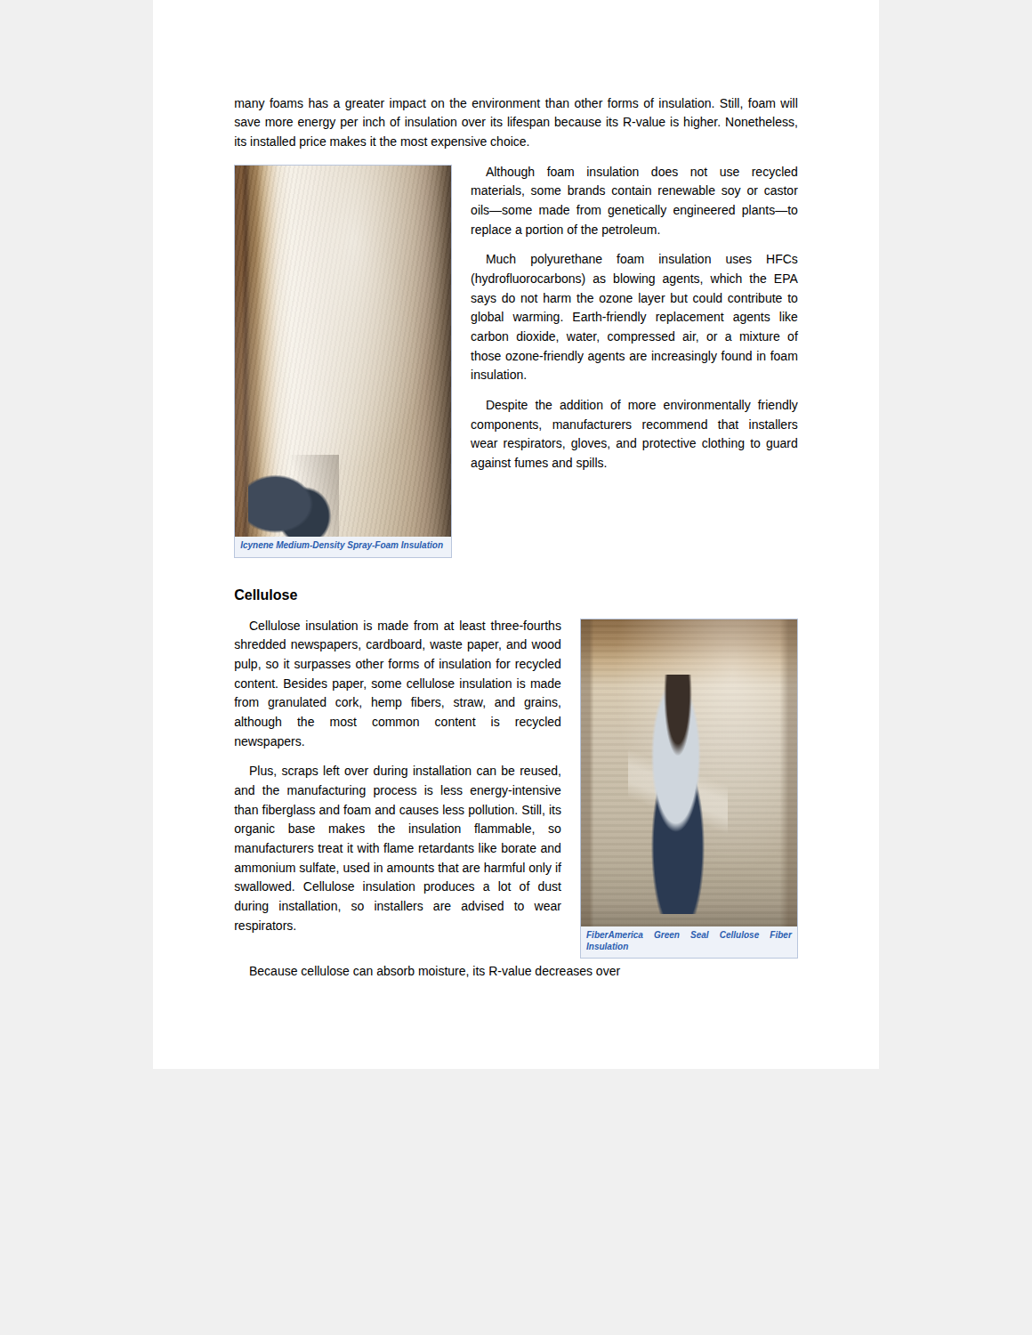many foams has a greater impact on the environment than other forms of insulation. Still, foam will save more energy per inch of insulation over its lifespan because its R-value is higher. Nonetheless, its installed price makes it the most expensive choice.
Icynene Medium-Density Spray-Foam Insulation
Although foam insulation does not use recycled materials, some brands contain renewable soy or castor oils—some made from genetically engineered plants—to replace a portion of the petroleum.
Much polyurethane foam insulation uses HFCs (hydrofluorocarbons) as blowing agents, which the EPA says do not harm the ozone layer but could contribute to global warming. Earth-friendly replacement agents like carbon dioxide, water, compressed air, or a mixture of those ozone-friendly agents are increasingly found in foam insulation.
Despite the addition of more environmentally friendly components, manufacturers recommend that installers wear respirators, gloves, and protective clothing to guard against fumes and spills.
Cellulose
FiberAmerica Green Seal Cellulose Fiber Insulation
Cellulose insulation is made from at least three-fourths shredded newspapers, cardboard, waste paper, and wood pulp, so it surpasses other forms of insulation for recycled content. Besides paper, some cellulose insulation is made from granulated cork, hemp fibers, straw, and grains, although the most common content is recycled newspapers.
Plus, scraps left over during installation can be reused, and the manufacturing process is less energy-intensive than fiberglass and foam and causes less pollution. Still, its organic base makes the insulation flammable, so manufacturers treat it with flame retardants like borate and ammonium sulfate, used in amounts that are harmful only if swallowed. Cellulose insulation produces a lot of dust during installation, so installers are advised to wear respirators.
Because cellulose can absorb moisture, its R-value decreases over